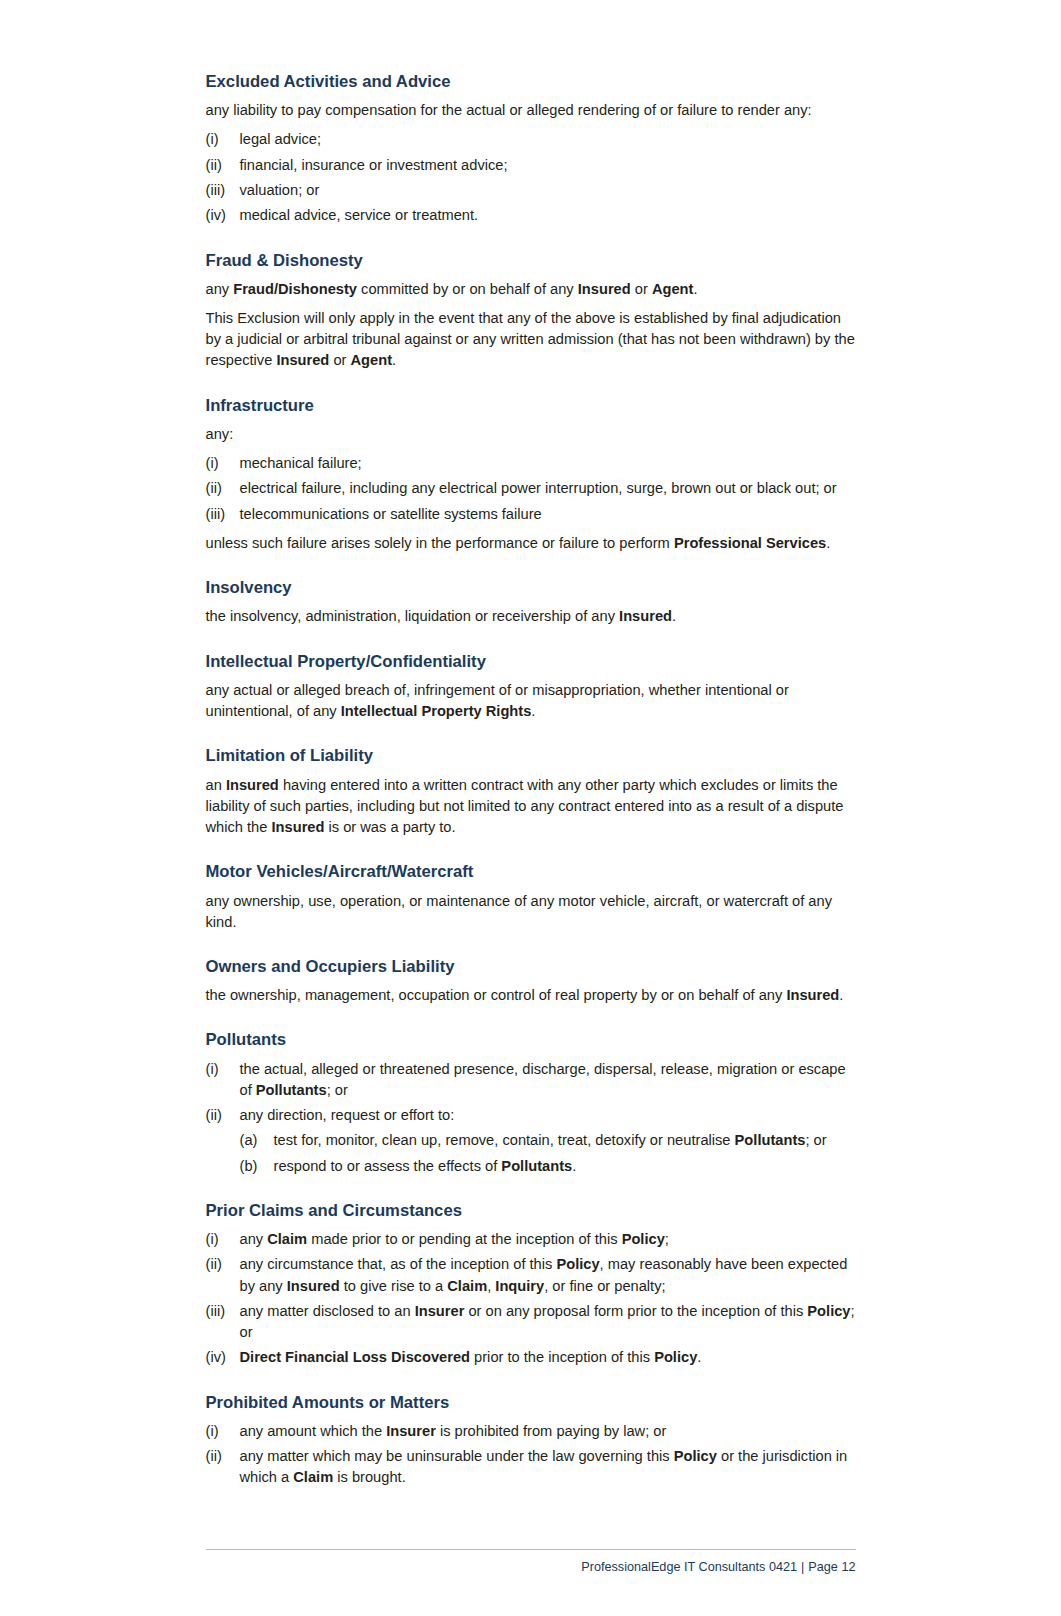Excluded Activities and Advice
any liability to pay compensation for the actual or alleged rendering of or failure to render any:
(i) legal advice;
(ii) financial, insurance or investment advice;
(iii) valuation; or
(iv) medical advice, service or treatment.
Fraud & Dishonesty
any Fraud/Dishonesty committed by or on behalf of any Insured or Agent.
This Exclusion will only apply in the event that any of the above is established by final adjudication by a judicial or arbitral tribunal against or any written admission (that has not been withdrawn) by the respective Insured or Agent.
Infrastructure
any:
(i) mechanical failure;
(ii) electrical failure, including any electrical power interruption, surge, brown out or black out; or
(iii) telecommunications or satellite systems failure
unless such failure arises solely in the performance or failure to perform Professional Services.
Insolvency
the insolvency, administration, liquidation or receivership of any Insured.
Intellectual Property/Confidentiality
any actual or alleged breach of, infringement of or misappropriation, whether intentional or unintentional, of any Intellectual Property Rights.
Limitation of Liability
an Insured having entered into a written contract with any other party which excludes or limits the liability of such parties, including but not limited to any contract entered into as a result of a dispute which the Insured is or was a party to.
Motor Vehicles/Aircraft/Watercraft
any ownership, use, operation, or maintenance of any motor vehicle, aircraft, or watercraft of any kind.
Owners and Occupiers Liability
the ownership, management, occupation or control of real property by or on behalf of any Insured.
Pollutants
(i) the actual, alleged or threatened presence, discharge, dispersal, release, migration or escape of Pollutants; or
(ii) any direction, request or effort to:
(a) test for, monitor, clean up, remove, contain, treat, detoxify or neutralise Pollutants; or
(b) respond to or assess the effects of Pollutants.
Prior Claims and Circumstances
(i) any Claim made prior to or pending at the inception of this Policy;
(ii) any circumstance that, as of the inception of this Policy, may reasonably have been expected by any Insured to give rise to a Claim, Inquiry, or fine or penalty;
(iii) any matter disclosed to an Insurer or on any proposal form prior to the inception of this Policy; or
(iv) Direct Financial Loss Discovered prior to the inception of this Policy.
Prohibited Amounts or Matters
(i) any amount which the Insurer is prohibited from paying by law; or
(ii) any matter which may be uninsurable under the law governing this Policy or the jurisdiction in which a Claim is brought.
ProfessionalEdge IT Consultants 0421|Page 12